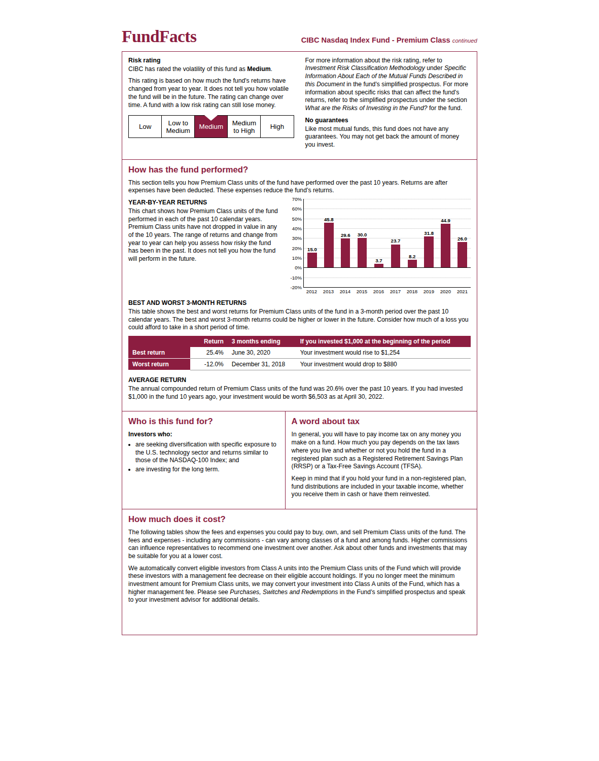FundFacts
CIBC Nasdaq Index Fund - Premium Class continued
Risk rating
CIBC has rated the volatility of this fund as Medium.
This rating is based on how much the fund's returns have changed from year to year. It does not tell you how volatile the fund will be in the future. The rating can change over time. A fund with a low risk rating can still lose money.
| Low | Low to Medium | Medium | Medium to High | High |
For more information about the risk rating, refer to Investment Risk Classification Methodology under Specific Information About Each of the Mutual Funds Described in this Document in the fund's simplified prospectus. For more information about specific risks that can affect the fund's returns, refer to the simplified prospectus under the section What are the Risks of Investing in the Fund? for the fund.
No guarantees
Like most mutual funds, this fund does not have any guarantees. You may not get back the amount of money you invest.
How has the fund performed?
This section tells you how Premium Class units of the fund have performed over the past 10 years. Returns are after expenses have been deducted. These expenses reduce the fund’s returns.
Year-by-year returns
This chart shows how Premium Class units of the fund performed in each of the past 10 calendar years. Premium Class units have not dropped in value in any of the 10 years. The range of returns and change from year to year can help you assess how risky the fund has been in the past. It does not tell you how the fund will perform in the future.
70% 60% 50% 40% 30% 20% 10% 0% -10% -20%
15.0
45.8
29.6
30.0
3.7
23.7
8.2
31.8
44.9
26.0
2012
2013
2014
2015
2016
2017
2018
2019
2020
2021
Best and worst 3-month returns
This table shows the best and worst returns for Premium Class units of the fund in a 3-month period over the past 10 calendar years. The best and worst 3-month returns could be higher or lower in the future. Consider how much of a loss you could afford to take in a short period of time.
| | Return | 3 months ending | If you invested $1,000 at the beginning of the period |
| --- | --- | --- | --- |
| Best return | 25.4% | June 30, 2020 | Your investment would rise to $1,254 |
| Worst return | -12.0% | December 31, 2018 | Your investment would drop to $880 |
Average return
The annual compounded return of Premium Class units of the fund was 20.6% over the past 10 years. If you had invested $1,000 in the fund 10 years ago, your investment would be worth $6,503 as at April 30, 2022.
Who is this fund for?
Investors who:
are seeking diversification with specific exposure to the U.S. technology sector and returns similar to those of the NASDAQ-100 Index; and
are investing for the long term.
A word about tax
In general, you will have to pay income tax on any money you make on a fund. How much you pay depends on the tax laws where you live and whether or not you hold the fund in a registered plan such as a Registered Retirement Savings Plan (RRSP) or a Tax-Free Savings Account (TFSA).
Keep in mind that if you hold your fund in a non-registered plan, fund distributions are included in your taxable income, whether you receive them in cash or have them reinvested.
How much does it cost?
The following tables show the fees and expenses you could pay to buy, own, and sell Premium Class units of the fund. The fees and expenses - including any commissions - can vary among classes of a fund and among funds. Higher commissions can influence representatives to recommend one investment over another. Ask about other funds and investments that may be suitable for you at a lower cost.
We automatically convert eligible investors from Class A units into the Premium Class units of the Fund which will provide these investors with a management fee decrease on their eligible account holdings. If you no longer meet the minimum investment amount for Premium Class units, we may convert your investment into Class A units of the Fund, which has a higher management fee. Please see Purchases, Switches and Redemptions in the Fund's simplified prospectus and speak to your investment advisor for additional details.